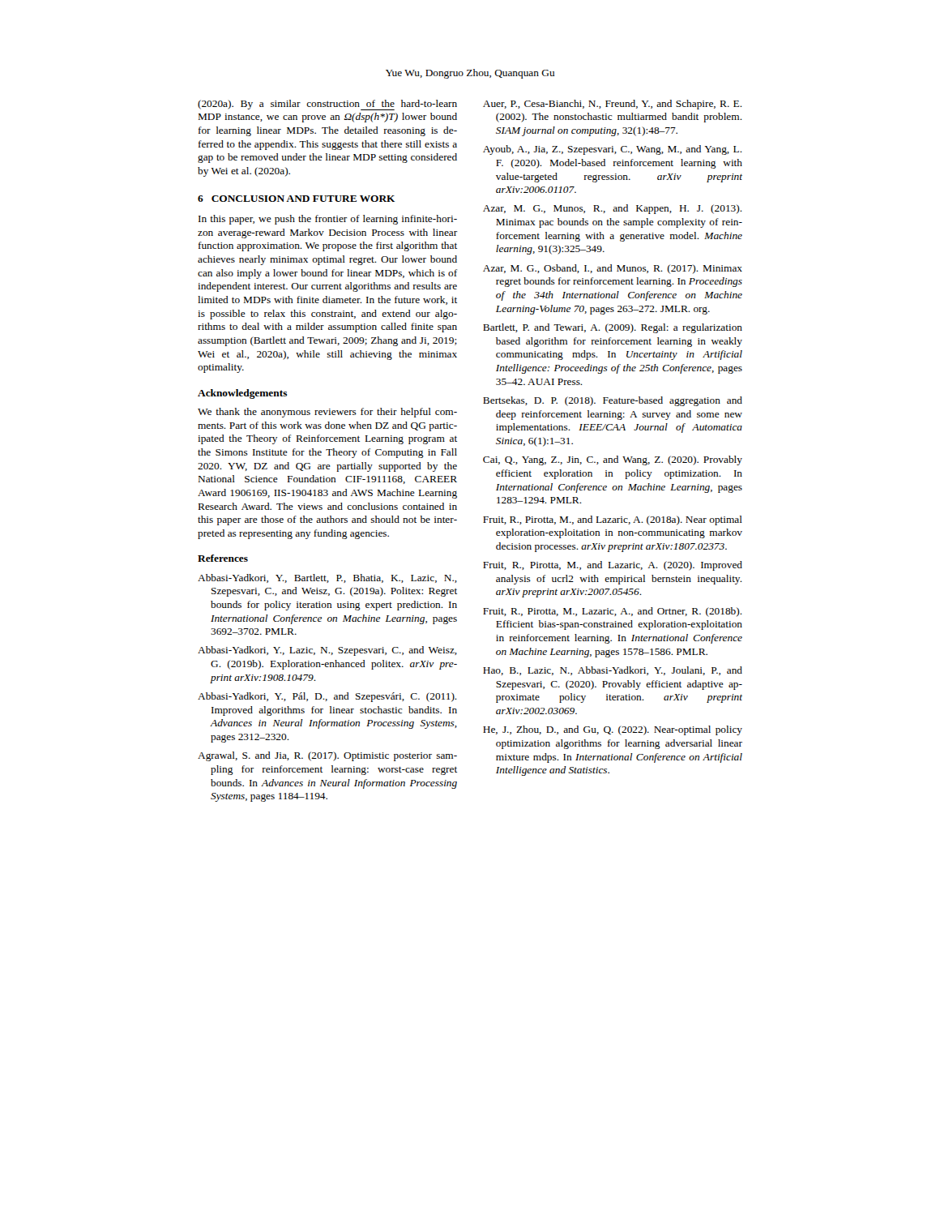Yue Wu, Dongruo Zhou, Quanquan Gu
(2020a). By a similar construction of the hard-to-learn MDP instance, we can prove an Ω(dsp(h*)T) lower bound for learning linear MDPs. The detailed reasoning is deferred to the appendix. This suggests that there still exists a gap to be removed under the linear MDP setting considered by Wei et al. (2020a).
6 CONCLUSION AND FUTURE WORK
In this paper, we push the frontier of learning infinite-horizon average-reward Markov Decision Process with linear function approximation. We propose the first algorithm that achieves nearly minimax optimal regret. Our lower bound can also imply a lower bound for linear MDPs, which is of independent interest. Our current algorithms and results are limited to MDPs with finite diameter. In the future work, it is possible to relax this constraint, and extend our algorithms to deal with a milder assumption called finite span assumption (Bartlett and Tewari, 2009; Zhang and Ji, 2019; Wei et al., 2020a), while still achieving the minimax optimality.
Acknowledgements
We thank the anonymous reviewers for their helpful comments. Part of this work was done when DZ and QG participated the Theory of Reinforcement Learning program at the Simons Institute for the Theory of Computing in Fall 2020. YW, DZ and QG are partially supported by the National Science Foundation CIF-1911168, CAREER Award 1906169, IIS-1904183 and AWS Machine Learning Research Award. The views and conclusions contained in this paper are those of the authors and should not be interpreted as representing any funding agencies.
References
Abbasi-Yadkori, Y., Bartlett, P., Bhatia, K., Lazic, N., Szepesvari, C., and Weisz, G. (2019a). Politex: Regret bounds for policy iteration using expert prediction. In International Conference on Machine Learning, pages 3692–3702. PMLR.
Abbasi-Yadkori, Y., Lazic, N., Szepesvari, C., and Weisz, G. (2019b). Exploration-enhanced politex. arXiv preprint arXiv:1908.10479.
Abbasi-Yadkori, Y., Pál, D., and Szepesvári, C. (2011). Improved algorithms for linear stochastic bandits. In Advances in Neural Information Processing Systems, pages 2312–2320.
Agrawal, S. and Jia, R. (2017). Optimistic posterior sampling for reinforcement learning: worst-case regret bounds. In Advances in Neural Information Processing Systems, pages 1184–1194.
Auer, P., Cesa-Bianchi, N., Freund, Y., and Schapire, R. E. (2002). The nonstochastic multiarmed bandit problem. SIAM journal on computing, 32(1):48–77.
Ayoub, A., Jia, Z., Szepesvari, C., Wang, M., and Yang, L. F. (2020). Model-based reinforcement learning with value-targeted regression. arXiv preprint arXiv:2006.01107.
Azar, M. G., Munos, R., and Kappen, H. J. (2013). Minimax pac bounds on the sample complexity of reinforcement learning with a generative model. Machine learning, 91(3):325–349.
Azar, M. G., Osband, I., and Munos, R. (2017). Minimax regret bounds for reinforcement learning. In Proceedings of the 34th International Conference on Machine Learning-Volume 70, pages 263–272. JMLR. org.
Bartlett, P. and Tewari, A. (2009). Regal: a regularization based algorithm for reinforcement learning in weakly communicating mdps. In Uncertainty in Artificial Intelligence: Proceedings of the 25th Conference, pages 35–42. AUAI Press.
Bertsekas, D. P. (2018). Feature-based aggregation and deep reinforcement learning: A survey and some new implementations. IEEE/CAA Journal of Automatica Sinica, 6(1):1–31.
Cai, Q., Yang, Z., Jin, C., and Wang, Z. (2020). Provably efficient exploration in policy optimization. In International Conference on Machine Learning, pages 1283–1294. PMLR.
Fruit, R., Pirotta, M., and Lazaric, A. (2018a). Near optimal exploration-exploitation in non-communicating markov decision processes. arXiv preprint arXiv:1807.02373.
Fruit, R., Pirotta, M., and Lazaric, A. (2020). Improved analysis of ucrl2 with empirical bernstein inequality. arXiv preprint arXiv:2007.05456.
Fruit, R., Pirotta, M., Lazaric, A., and Ortner, R. (2018b). Efficient bias-span-constrained exploration-exploitation in reinforcement learning. In International Conference on Machine Learning, pages 1578–1586. PMLR.
Hao, B., Lazic, N., Abbasi-Yadkori, Y., Joulani, P., and Szepesvari, C. (2020). Provably efficient adaptive approximate policy iteration. arXiv preprint arXiv:2002.03069.
He, J., Zhou, D., and Gu, Q. (2022). Near-optimal policy optimization algorithms for learning adversarial linear mixture mdps. In International Conference on Artificial Intelligence and Statistics.